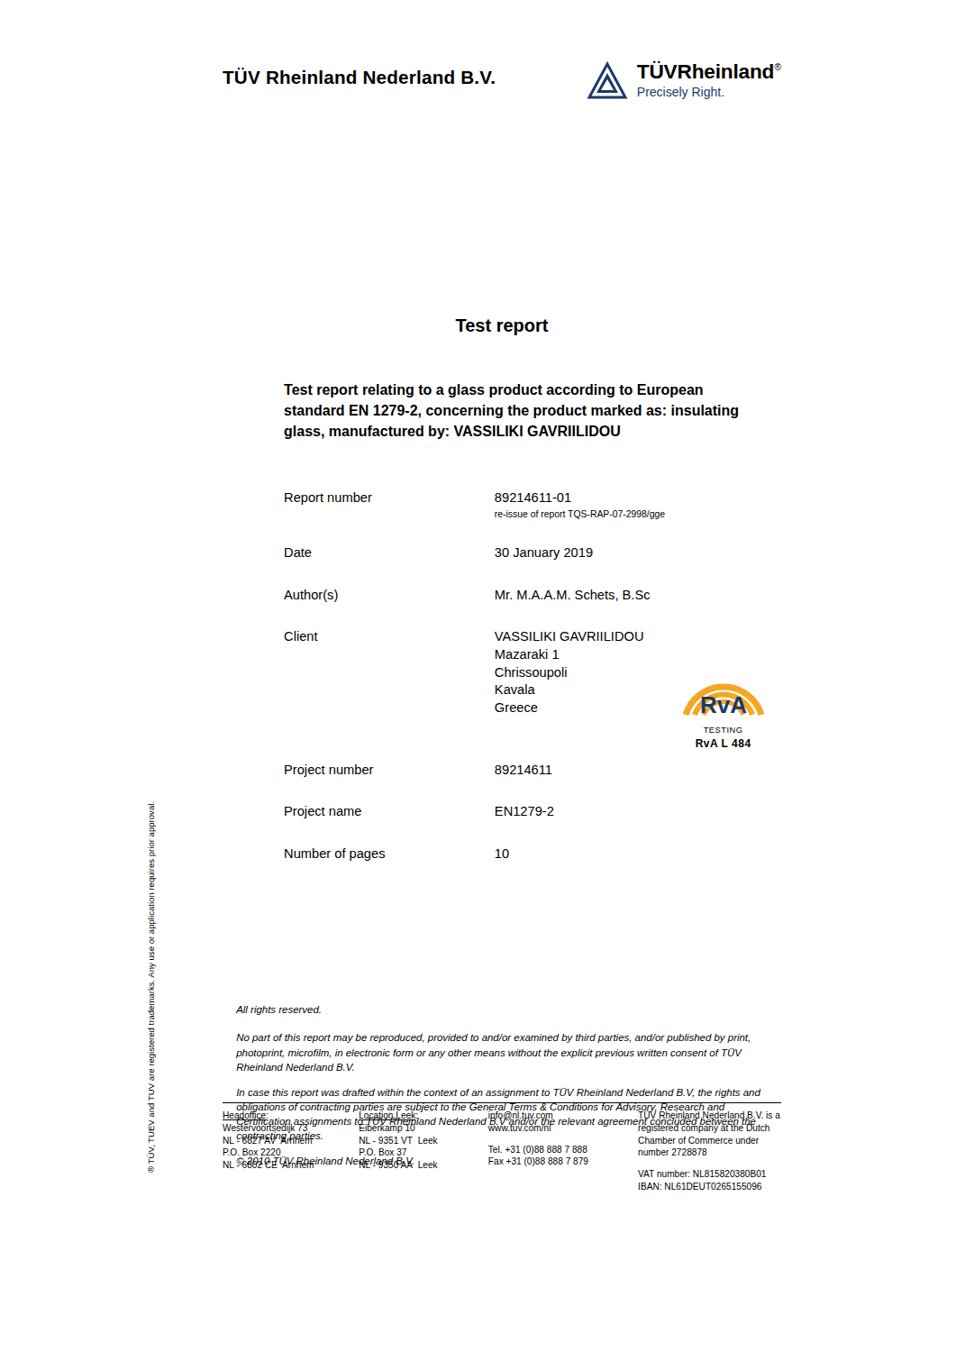TÜV Rheinland Nederland B.V.
TÜVRheinland®
Precisely Right.
® TÜV, TUEV and TUV are registered trademarks. Any use or application requires prior approval.
Test report
Test report relating to a glass product according to European standard EN 1279-2, concerning the product marked as: insulating glass, manufactured by: VASSILIKI GAVRIILIDOU
| Report number | 89214611-01 re-issue of report TQS-RAP-07-2998/gge |
| Date | 30 January 2019 |
| Author(s) | Mr. M.A.A.M. Schets, B.Sc |
| Client | VASSILIKI GAVRIILIDOU Mazaraki 1 Chrissoupoli Kavala Greece |
| Project number | 89214611 |
| Project name | EN1279-2 |
| Number of pages | 10 |
RvA
TESTING
RvA L 484
All rights reserved.
No part of this report may be reproduced, provided to and/or examined by third parties, and/or published by print, photoprint, microfilm, in electronic form or any other means without the explicit previous written consent of TÜV Rheinland Nederland B.V.
In case this report was drafted within the context of an assignment to TÜV Rheinland Nederland B.V, the rights and obligations of contracting parties are subject to the General Terms & Conditions for Advisory, Research and Certification assignments to TÜV Rheinland Nederland B.V and/or the relevant agreement concluded between the contracting parties.
© 2010 TÜV Rheinland Nederland B.V.
Headoffice:
Westervoortsedijk 73
NL - 6827 AV Arnhem
P.O. Box 2220
NL - 6802 CE Arnhem
Location Leek:
Eiberkamp 10
NL - 9351 VT Leek
P.O. Box 37
NL - 9350 AA Leek
info@nl.tuv.com
www.tuv.com/nl
Tel. +31 (0)88 888 7 888
Fax +31 (0)88 888 7 879
TÜV Rheinland Nederland B.V. is a registered company at the Dutch Chamber of Commerce under number 2728878
VAT number: NL815820380B01
IBAN: NL61DEUT0265155096